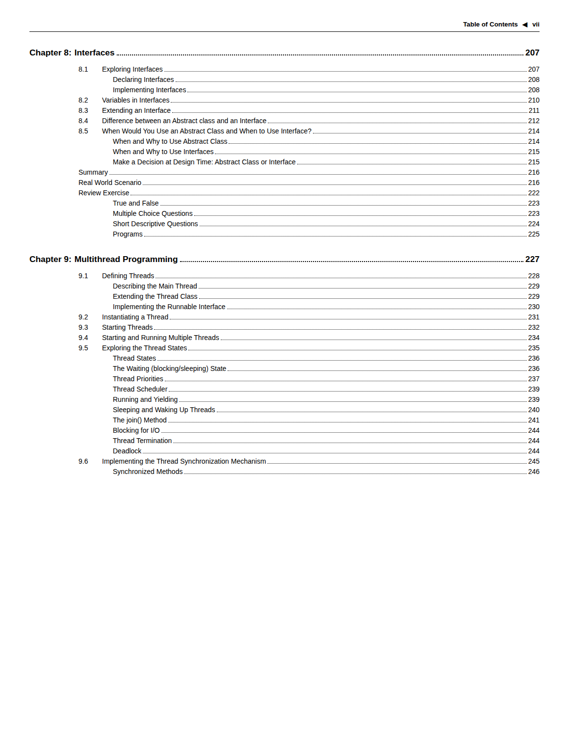Table of Contents ◀ vii
Chapter 8: Interfaces 207
8.1 Exploring Interfaces 207
Declaring Interfaces 208
Implementing Interfaces 208
8.2 Variables in Interfaces 210
8.3 Extending an Interface 211
8.4 Difference between an Abstract class and an Interface 212
8.5 When Would You Use an Abstract Class and When to Use Interface? 214
When and Why to Use Abstract Class 214
When and Why to Use Interfaces 215
Make a Decision at Design Time: Abstract Class or Interface 215
Summary 216
Real World Scenario 216
Review Exercise 222
True and False 223
Multiple Choice Questions 223
Short Descriptive Questions 224
Programs 225
Chapter 9: Multithread Programming 227
9.1 Defining Threads 228
Describing the Main Thread 229
Extending the Thread Class 229
Implementing the Runnable Interface 230
9.2 Instantiating a Thread 231
9.3 Starting Threads 232
9.4 Starting and Running Multiple Threads 234
9.5 Exploring the Thread States 235
Thread States 236
The Waiting (blocking/sleeping) State 236
Thread Priorities 237
Thread Scheduler 239
Running and Yielding 239
Sleeping and Waking Up Threads 240
The join() Method 241
Blocking for I/O 244
Thread Termination 244
Deadlock 244
9.6 Implementing the Thread Synchronization Mechanism 245
Synchronized Methods 246